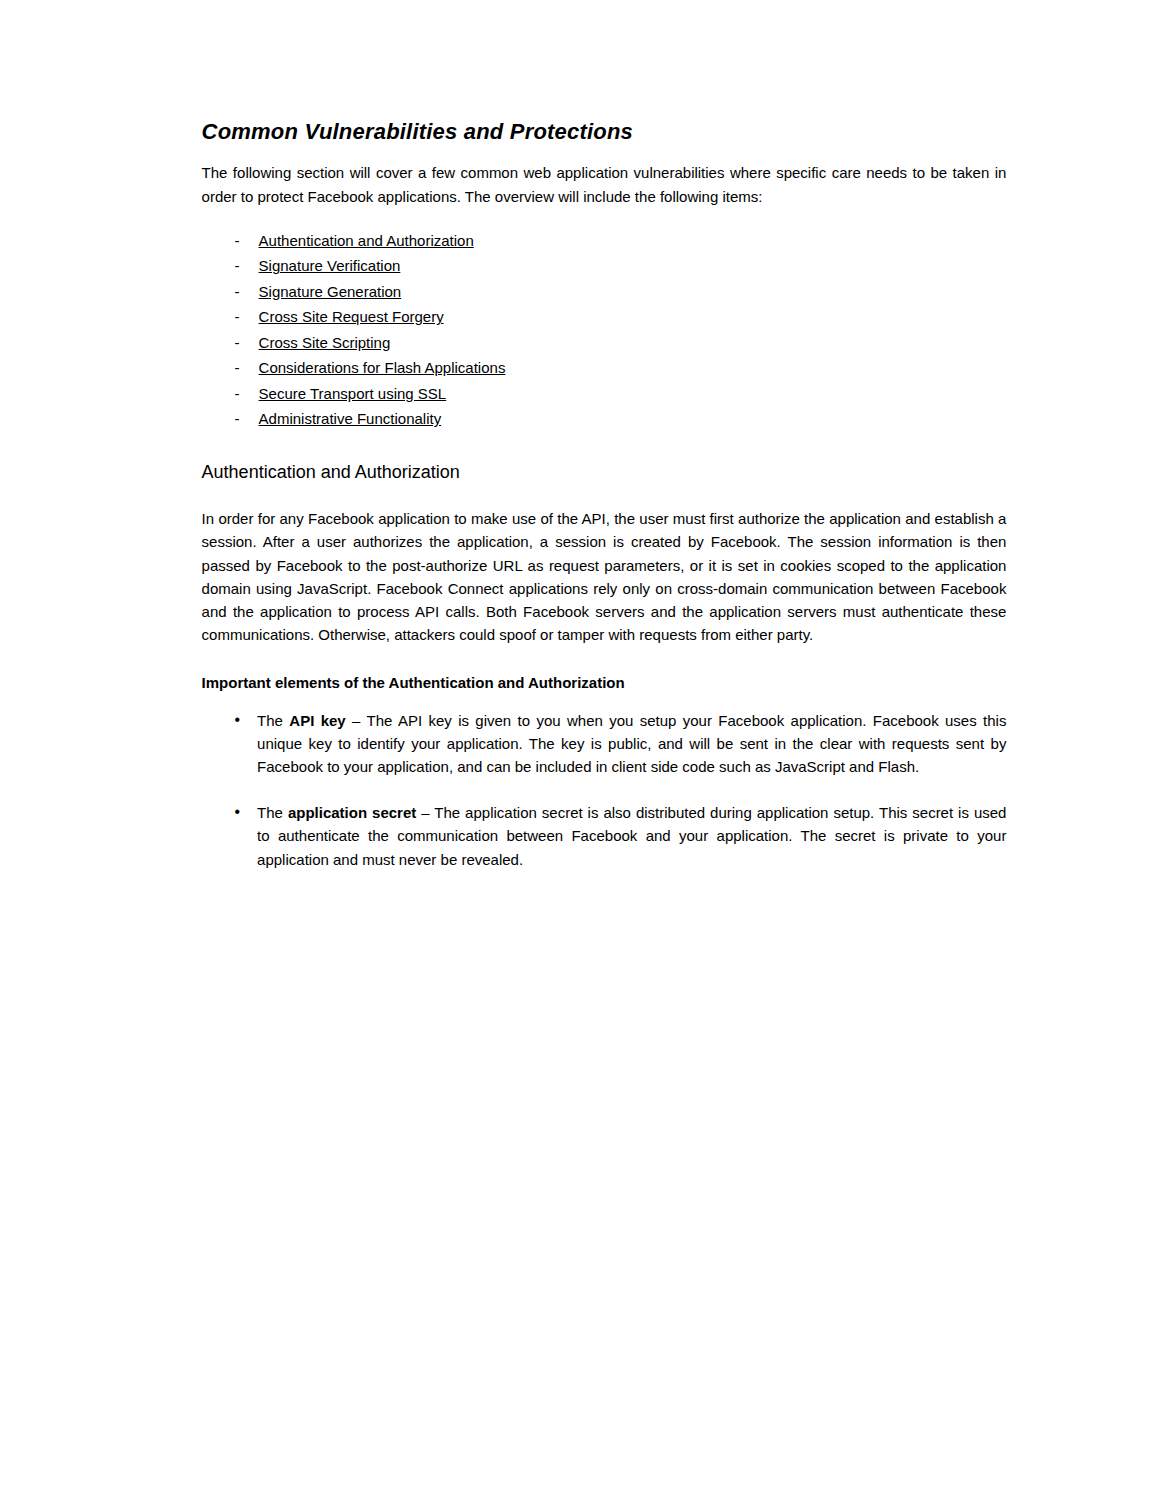Common Vulnerabilities and Protections
The following section will cover a few common web application vulnerabilities where specific care needs to be taken in order to protect Facebook applications. The overview will include the following items:
Authentication and Authorization
Signature Verification
Signature Generation
Cross Site Request Forgery
Cross Site Scripting
Considerations for Flash Applications
Secure Transport using SSL
Administrative Functionality
Authentication and Authorization
In order for any Facebook application to make use of the API, the user must first authorize the application and establish a session. After a user authorizes the application, a session is created by Facebook. The session information is then passed by Facebook to the post-authorize URL as request parameters, or it is set in cookies scoped to the application domain using JavaScript. Facebook Connect applications rely only on cross-domain communication between Facebook and the application to process API calls. Both Facebook servers and the application servers must authenticate these communications. Otherwise, attackers could spoof or tamper with requests from either party.
Important elements of the Authentication and Authorization
The API key – The API key is given to you when you setup your Facebook application. Facebook uses this unique key to identify your application. The key is public, and will be sent in the clear with requests sent by Facebook to your application, and can be included in client side code such as JavaScript and Flash.
The application secret – The application secret is also distributed during application setup. This secret is used to authenticate the communication between Facebook and your application. The secret is private to your application and must never be revealed.